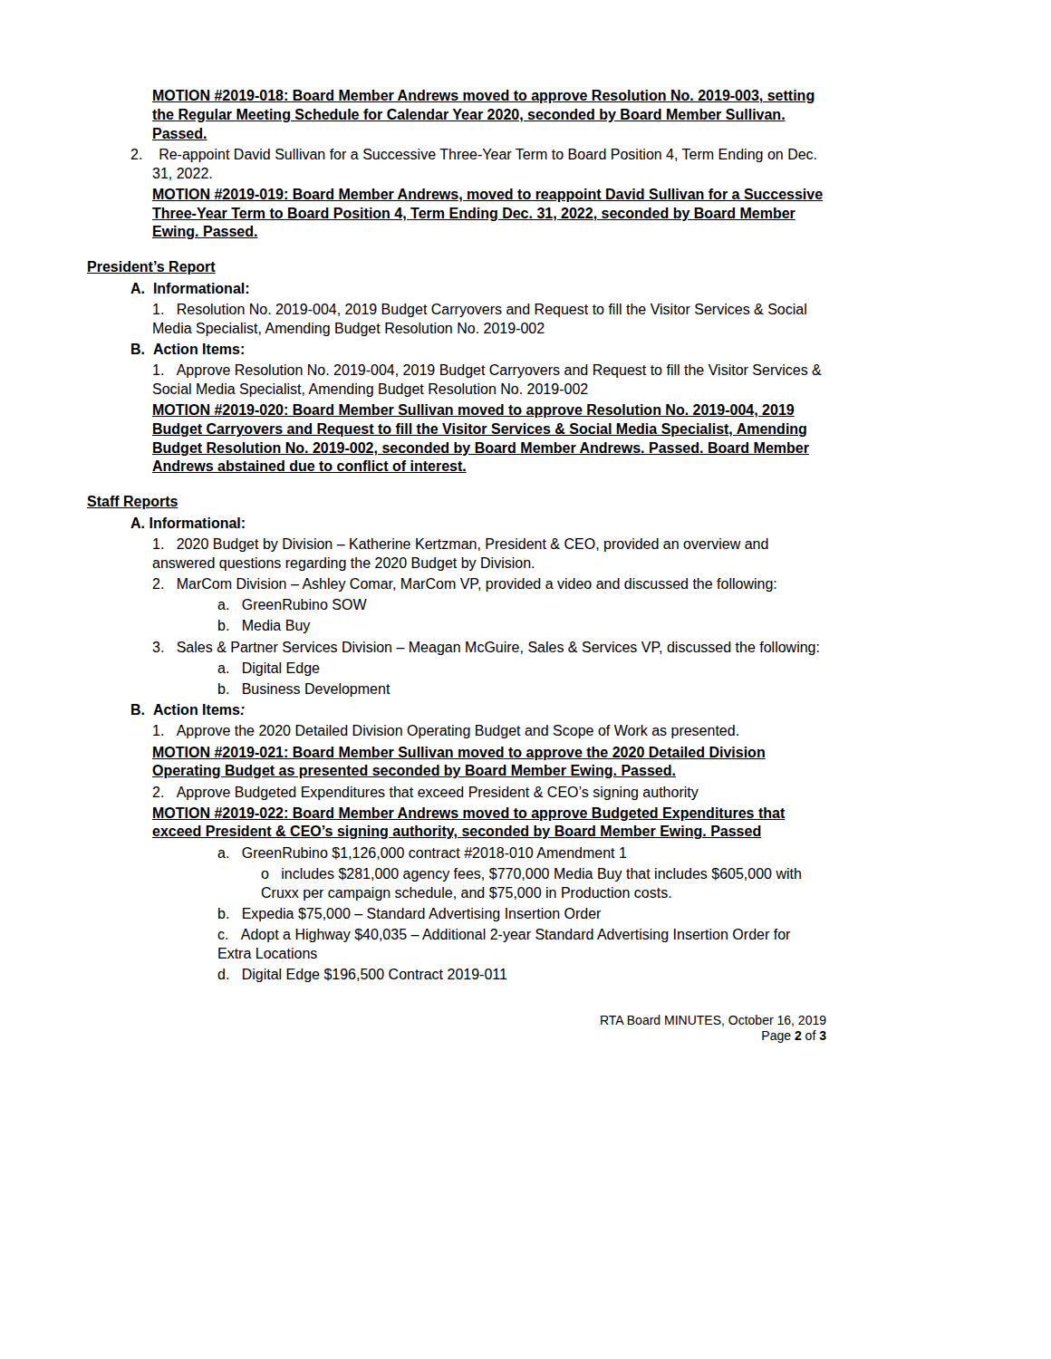MOTION #2019-018: Board Member Andrews moved to approve Resolution No. 2019-003, setting the Regular Meeting Schedule for Calendar Year 2020, seconded by Board Member Sullivan. Passed.
2. Re-appoint David Sullivan for a Successive Three-Year Term to Board Position 4, Term Ending on Dec. 31, 2022.
MOTION #2019-019: Board Member Andrews, moved to reappoint David Sullivan for a Successive Three-Year Term to Board Position 4, Term Ending Dec. 31, 2022, seconded by Board Member Ewing. Passed.
President’s Report
A. Informational:
1. Resolution No. 2019-004, 2019 Budget Carryovers and Request to fill the Visitor Services & Social Media Specialist, Amending Budget Resolution No. 2019-002
B. Action Items:
1. Approve Resolution No. 2019-004, 2019 Budget Carryovers and Request to fill the Visitor Services & Social Media Specialist, Amending Budget Resolution No. 2019-002
MOTION #2019-020: Board Member Sullivan moved to approve Resolution No. 2019-004, 2019 Budget Carryovers and Request to fill the Visitor Services & Social Media Specialist, Amending Budget Resolution No. 2019-002, seconded by Board Member Andrews. Passed. Board Member Andrews abstained due to conflict of interest.
Staff Reports
A. Informational:
1. 2020 Budget by Division – Katherine Kertzman, President & CEO, provided an overview and answered questions regarding the 2020 Budget by Division.
2. MarCom Division – Ashley Comar, MarCom VP, provided a video and discussed the following:
a. GreenRubino SOW
b. Media Buy
3. Sales & Partner Services Division – Meagan McGuire, Sales & Services VP, discussed the following:
a. Digital Edge
b. Business Development
B. Action Items:
1. Approve the 2020 Detailed Division Operating Budget and Scope of Work as presented.
MOTION #2019-021: Board Member Sullivan moved to approve the 2020 Detailed Division Operating Budget as presented seconded by Board Member Ewing. Passed.
2. Approve Budgeted Expenditures that exceed President & CEO’s signing authority
MOTION #2019-022: Board Member Andrews moved to approve Budgeted Expenditures that exceed President & CEO’s signing authority, seconded by Board Member Ewing. Passed
a. GreenRubino $1,126,000 contract #2018-010 Amendment 1
o includes $281,000 agency fees, $770,000 Media Buy that includes $605,000 with Cruxx per campaign schedule, and $75,000 in Production costs.
b. Expedia $75,000 – Standard Advertising Insertion Order
c. Adopt a Highway $40,035 – Additional 2-year Standard Advertising Insertion Order for Extra Locations
d. Digital Edge $196,500 Contract 2019-011
RTA Board MINUTES, October 16, 2019
Page 2 of 3